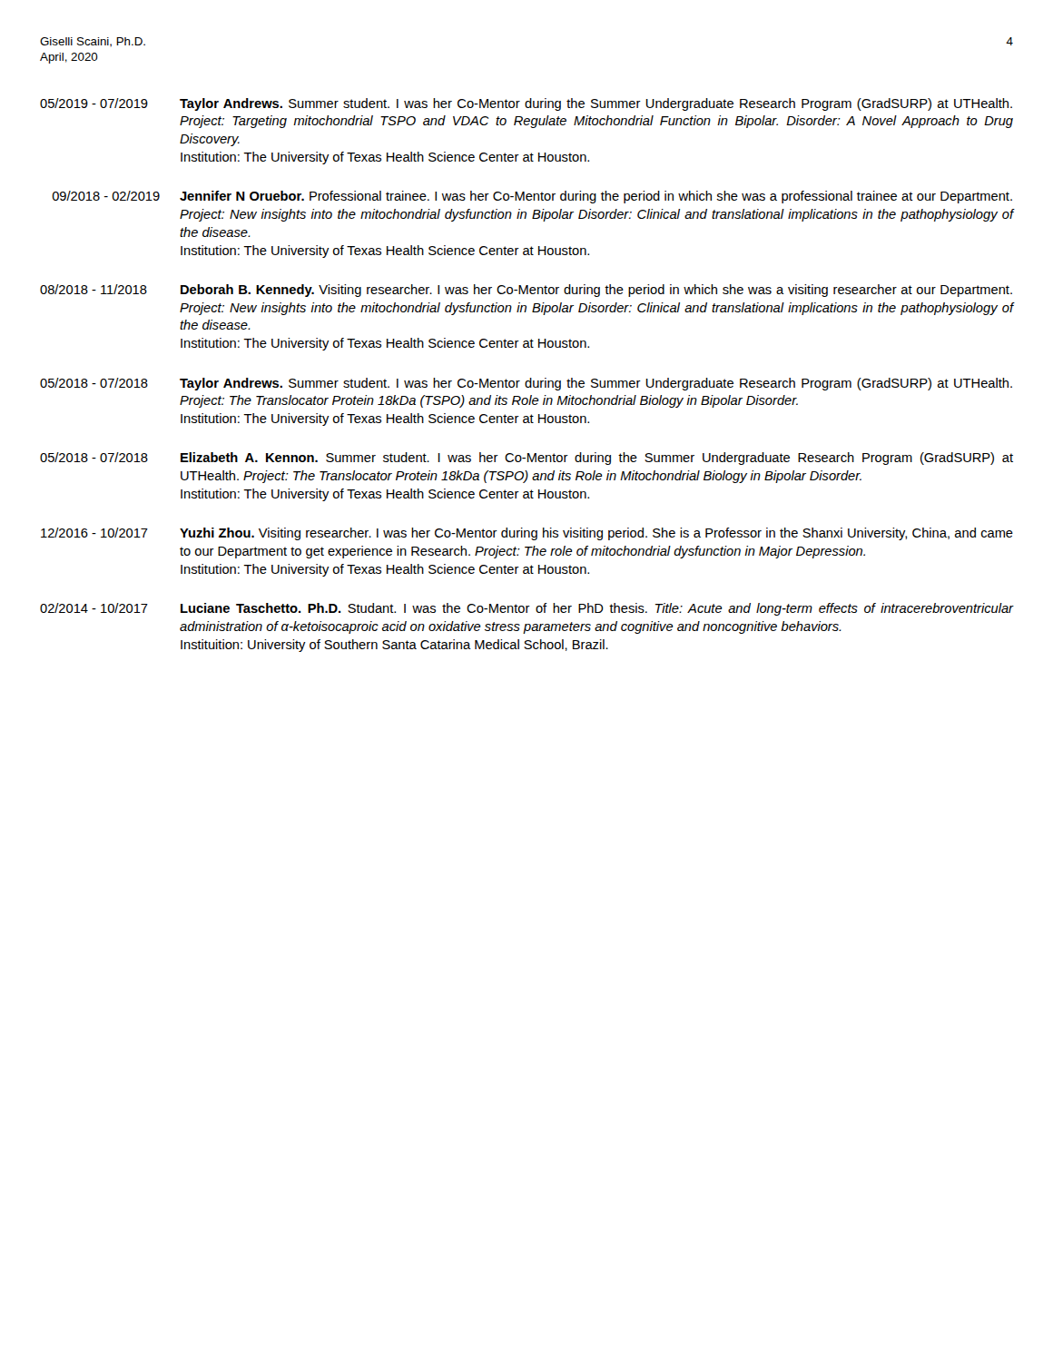Giselli Scaini, Ph.D.
April, 2020
4
05/2019 - 07/2019
Taylor Andrews. Summer student. I was her Co-Mentor during the Summer Undergraduate Research Program (GradSURP) at UTHealth. Project: Targeting mitochondrial TSPO and VDAC to Regulate Mitochondrial Function in Bipolar. Disorder: A Novel Approach to Drug Discovery.
Institution: The University of Texas Health Science Center at Houston.
09/2018 - 02/2019
Jennifer N Oruebor. Professional trainee. I was her Co-Mentor during the period in which she was a professional trainee at our Department. Project: New insights into the mitochondrial dysfunction in Bipolar Disorder: Clinical and translational implications in the pathophysiology of the disease.
Institution: The University of Texas Health Science Center at Houston.
08/2018 - 11/2018
Deborah B. Kennedy. Visiting researcher. I was her Co-Mentor during the period in which she was a visiting researcher at our Department. Project: New insights into the mitochondrial dysfunction in Bipolar Disorder: Clinical and translational implications in the pathophysiology of the disease.
Institution: The University of Texas Health Science Center at Houston.
05/2018 - 07/2018
Taylor Andrews. Summer student. I was her Co-Mentor during the Summer Undergraduate Research Program (GradSURP) at UTHealth. Project: The Translocator Protein 18kDa (TSPO) and its Role in Mitochondrial Biology in Bipolar Disorder.
Institution: The University of Texas Health Science Center at Houston.
05/2018 - 07/2018
Elizabeth A. Kennon. Summer student. I was her Co-Mentor during the Summer Undergraduate Research Program (GradSURP) at UTHealth. Project: The Translocator Protein 18kDa (TSPO) and its Role in Mitochondrial Biology in Bipolar Disorder.
Institution: The University of Texas Health Science Center at Houston.
12/2016 - 10/2017
Yuzhi Zhou. Visiting researcher. I was her Co-Mentor during his visiting period. She is a Professor in the Shanxi University, China, and came to our Department to get experience in Research. Project: The role of mitochondrial dysfunction in Major Depression.
Institution: The University of Texas Health Science Center at Houston.
02/2014 - 10/2017
Luciane Taschetto. Ph.D. Studant. I was the Co-Mentor of her PhD thesis. Title: Acute and long-term effects of intracerebroventricular administration of α-ketoisocaproic acid on oxidative stress parameters and cognitive and noncognitive behaviors.
Instituition: University of Southern Santa Catarina Medical School, Brazil.